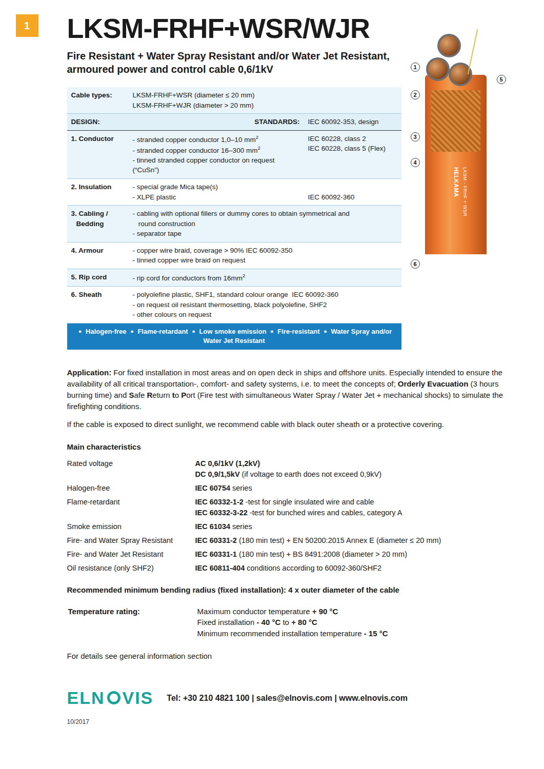1
LKSM-FRHF+WSR/WJR
Fire Resistant + Water Spray Resistant and/or Water Jet Resistant, armoured power and control cable 0,6/1kV
| Cable types: | LKSM-FRHF+WSR (diameter ≤ 20 mm) LKSM-FRHF+WJR (diameter > 20 mm) |
| DESIGN: | STANDARDS: | IEC 60092-353, design |
| 1. Conductor | - stranded copper conductor 1,0–10 mm 2 - stranded copper conductor 16–300 mm 2 - tinned stranded copper conductor on request (“CuSn”) | IEC 60228, class 2 IEC 60228, class 5 (Flex) |
| 2. Insulation | - special grade Mica tape(s) - XLPE plastic | IEC 60092-360 |
| 3. Cabling / Bedding | - cabling with optional fillers or dummy cores to obtain symmetrical and round construction - separator tape |
| 4. Armour | - copper wire braid, coverage > 90% IEC 60092-350 - tinned copper wire braid on request |
| 5. Rip cord | - rip cord for conductors from 16mm 2 |
| 6. Sheath | - polyolefine plastic, SHF1, standard colour orange IEC 60092-360 - on request oil resistant thermosetting, black polyolefine, SHF2 - other colours on request |
● Halogen-free ● Flame-retardant ● Low smoke emission ● Fire-resistant ● Water Spray and/or Water Jet Resistant
HELKAMA
LKSM - FRHF + WSR
1
2
3
4
5
6
Application: For fixed installation in most areas and on open deck in ships and offshore units. Especially intended to ensure the availability of all critical transportation-, comfort- and safety systems, i.e. to meet the concepts of; Orderly Evacuation (3 hours burning time) and Safe Return to Port (Fire test with simultaneous Water Spray / Water Jet + mechanical shocks) to simulate the firefighting conditions.
If the cable is exposed to direct sunlight, we recommend cable with black outer sheath or a protective covering.
Main characteristics
| Rated voltage | AC 0,6/1kV (1,2kV) DC 0,9/1,5kV (if voltage to earth does not exceed 0,9kV) |
| Halogen-free | IEC 60754 series |
| Flame-retardant | IEC 60332-1-2 -test for single insulated wire and cable IEC 60332-3-22 -test for bunched wires and cables, category A |
| Smoke emission | IEC 61034 series |
| Fire- and Water Spray Resistant | IEC 60331-2 (180 min test) + EN 50200:2015 Annex E (diameter ≤ 20 mm) |
| Fire- and Water Jet Resistant | IEC 60331-1 (180 min test) + BS 8491:2008 (diameter > 20 mm) |
| Oil resistance (only SHF2) | IEC 60811-404 conditions according to 60092-360/SHF2 |
Recommended minimum bending radius (fixed installation): 4 x outer diameter of the cable
| Temperature rating: | Maximum conductor temperature + 90 °C Fixed installation - 40 °C to + 80 °C Minimum recommended installation temperature - 15 °C |
For details see general information section
ELN VIS
Tel: +30 210 4821 100 | sales@elnovis.com | www.elnovis.com
10/2017